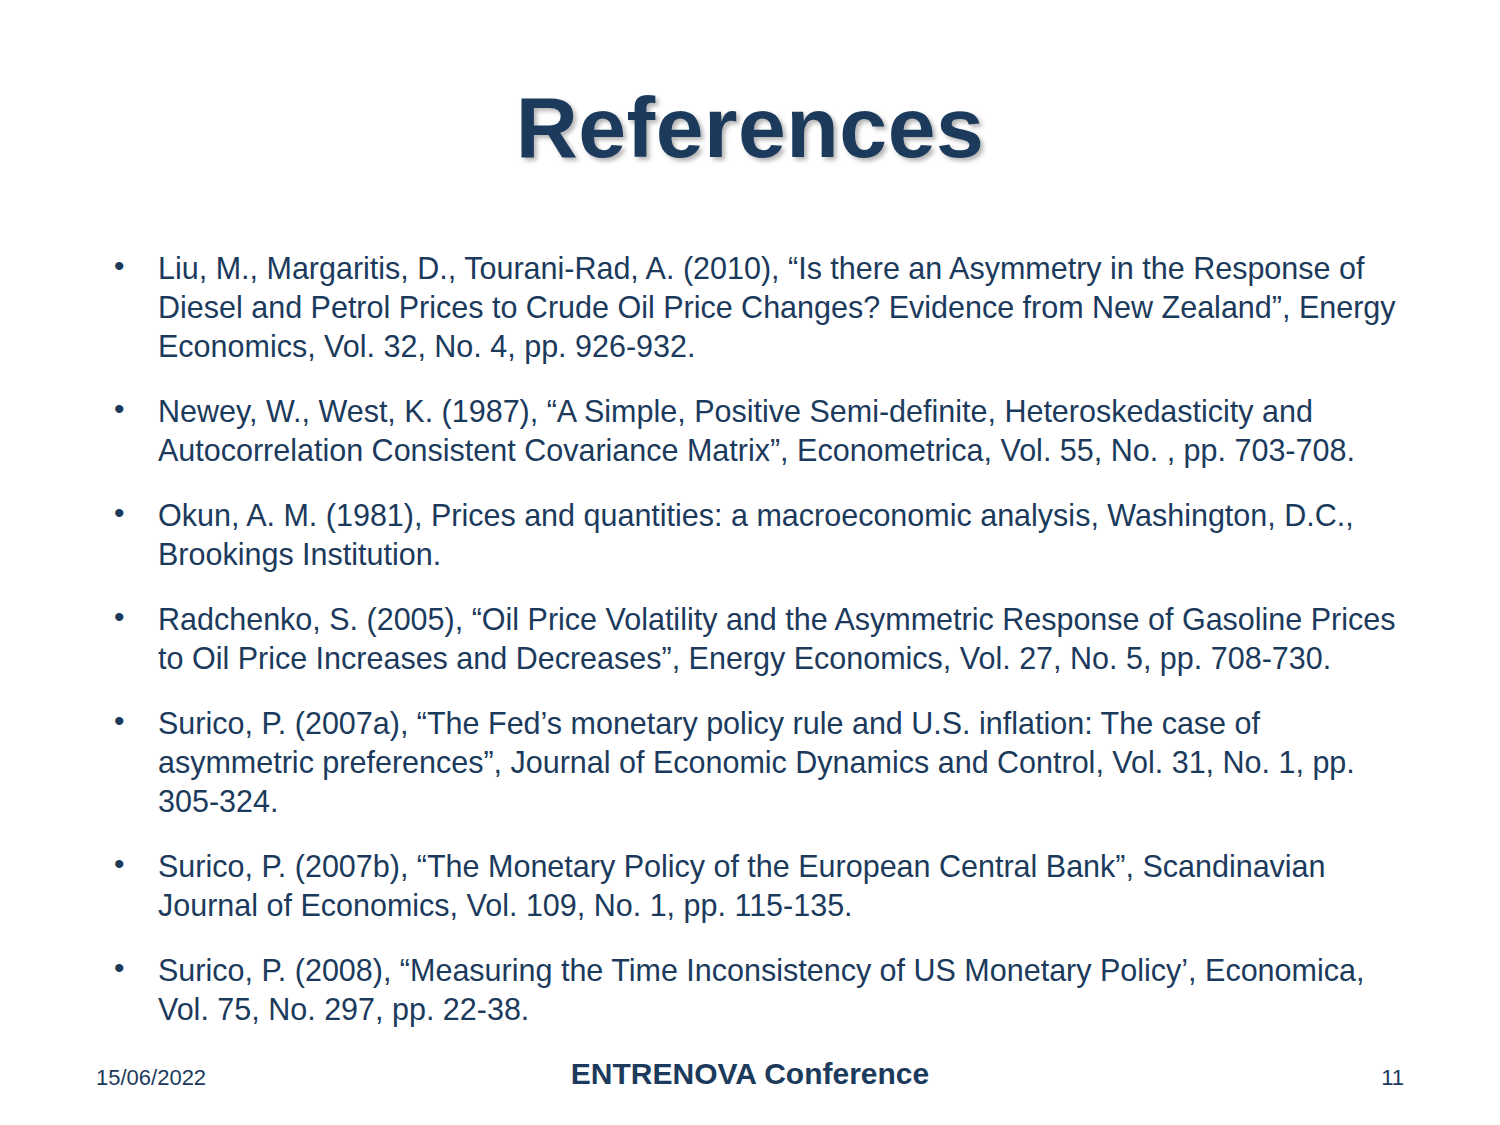References
Liu, M., Margaritis, D., Tourani-Rad, A. (2010), “Is there an Asymmetry in the Response of Diesel and Petrol Prices to Crude Oil Price Changes? Evidence from New Zealand”, Energy Economics, Vol. 32, No. 4, pp. 926-932.
Newey, W., West, K. (1987), “A Simple, Positive Semi-definite, Heteroskedasticity and Autocorrelation Consistent Covariance Matrix”, Econometrica, Vol. 55, No. , pp. 703-708.
Okun, A. M. (1981), Prices and quantities: a macroeconomic analysis, Washington, D.C., Brookings Institution.
Radchenko, S. (2005), “Oil Price Volatility and the Asymmetric Response of Gasoline Prices to Oil Price Increases and Decreases”, Energy Economics, Vol. 27, No. 5, pp. 708-730.
Surico, P. (2007a), “The Fed’s monetary policy rule and U.S. inflation: The case of asymmetric preferences”, Journal of Economic Dynamics and Control, Vol. 31, No. 1, pp. 305-324.
Surico, P. (2007b), “The Monetary Policy of the European Central Bank”, Scandinavian Journal of Economics, Vol. 109, No. 1, pp. 115-135.
Surico, P. (2008), “Measuring the Time Inconsistency of US Monetary Policy’, Economica, Vol. 75, No. 297, pp. 22-38.
15/06/2022 ENTRENOVA Conference 11